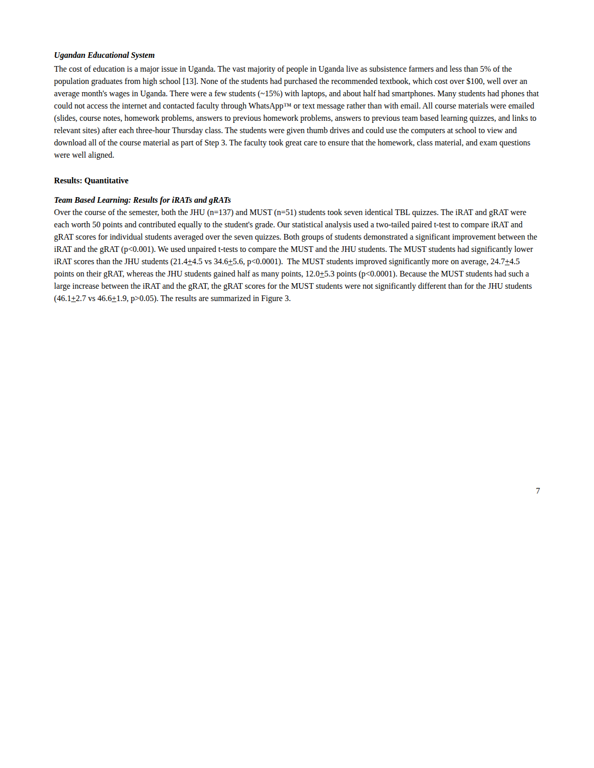Ugandan Educational System
The cost of education is a major issue in Uganda. The vast majority of people in Uganda live as subsistence farmers and less than 5% of the population graduates from high school [13]. None of the students had purchased the recommended textbook, which cost over $100, well over an average month's wages in Uganda. There were a few students (~15%) with laptops, and about half had smartphones. Many students had phones that could not access the internet and contacted faculty through WhatsApp™ or text message rather than with email. All course materials were emailed (slides, course notes, homework problems, answers to previous homework problems, answers to previous team based learning quizzes, and links to relevant sites) after each three-hour Thursday class. The students were given thumb drives and could use the computers at school to view and download all of the course material as part of Step 3. The faculty took great care to ensure that the homework, class material, and exam questions were well aligned.
Results: Quantitative
Team Based Learning: Results for iRATs and gRATs
Over the course of the semester, both the JHU (n=137) and MUST (n=51) students took seven identical TBL quizzes. The iRAT and gRAT were each worth 50 points and contributed equally to the student's grade. Our statistical analysis used a two-tailed paired t-test to compare iRAT and gRAT scores for individual students averaged over the seven quizzes. Both groups of students demonstrated a significant improvement between the iRAT and the gRAT (p<0.001). We used unpaired t-tests to compare the MUST and the JHU students. The MUST students had significantly lower iRAT scores than the JHU students (21.4+4.5 vs 34.6+5.6, p<0.0001). The MUST students improved significantly more on average, 24.7+4.5 points on their gRAT, whereas the JHU students gained half as many points, 12.0+5.3 points (p<0.0001). Because the MUST students had such a large increase between the iRAT and the gRAT, the gRAT scores for the MUST students were not significantly different than for the JHU students (46.1+2.7 vs 46.6+1.9, p>0.05). The results are summarized in Figure 3.
7